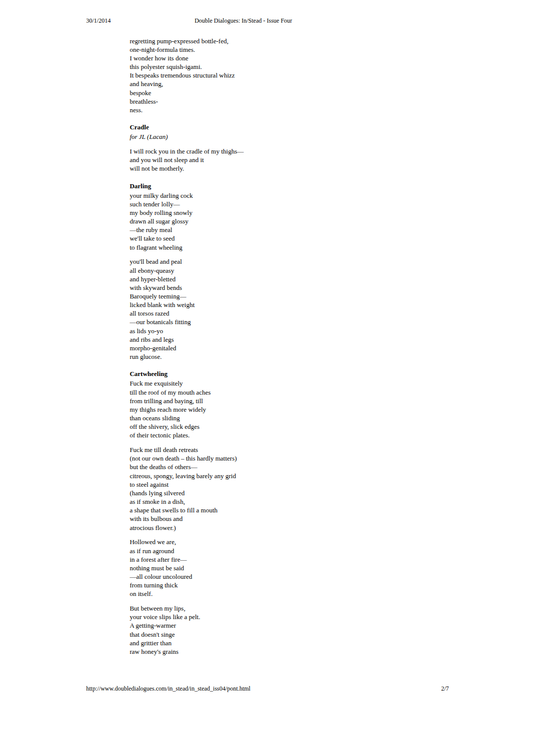30/1/2014
Double Dialogues: In/Stead - Issue Four
regretting pump-expressed bottle-fed,
one-night-formula times.
I wonder how its done
this polyester squish-igami.
It bespeaks tremendous structural whizz
and heaving,
bespoke
breathless-
ness.
Cradle
for JL (Lacan)
I will rock you in the cradle of my thighs—
and you will not sleep and it
will not be motherly.
Darling
your milky darling cock
such tender lolly—
my body rolling snowly
drawn all sugar glossy
—the ruby meal
we'll take to seed
to flagrant wheeling
you'll bead and peal
all ebony-queasy
and hyper-bletted
with skyward bends
Baroquely teeming—
licked blank with weight
all torsos razed
—our botanicals fitting
as lids yo-yo
and ribs and legs
morpho-genitaled
run glucose.
Cartwheeling
Fuck me exquisitely
till the roof of my mouth aches
from trilling and baying, till
my thighs reach more widely
than oceans sliding
off the shivery, slick edges
of their tectonic plates.
Fuck me till death retreats
(not our own death – this hardly matters)
but the deaths of others—
citreous, spongy, leaving barely any grid
to steel against
(hands lying silvered
as if smoke in a dish,
a shape that swells to fill a mouth
with its bulbous and
atrocious flower.)
Hollowed we are,
as if run aground
in a forest after fire—
nothing must be said
—all colour uncoloured
from turning thick
on itself.
But between my lips,
your voice slips like a pelt.
A getting-warmer
that doesn't singe
and grittier than
raw honey's grains
http://www.doubledialogues.com/in_stead/in_stead_iss04/pont.html
2/7